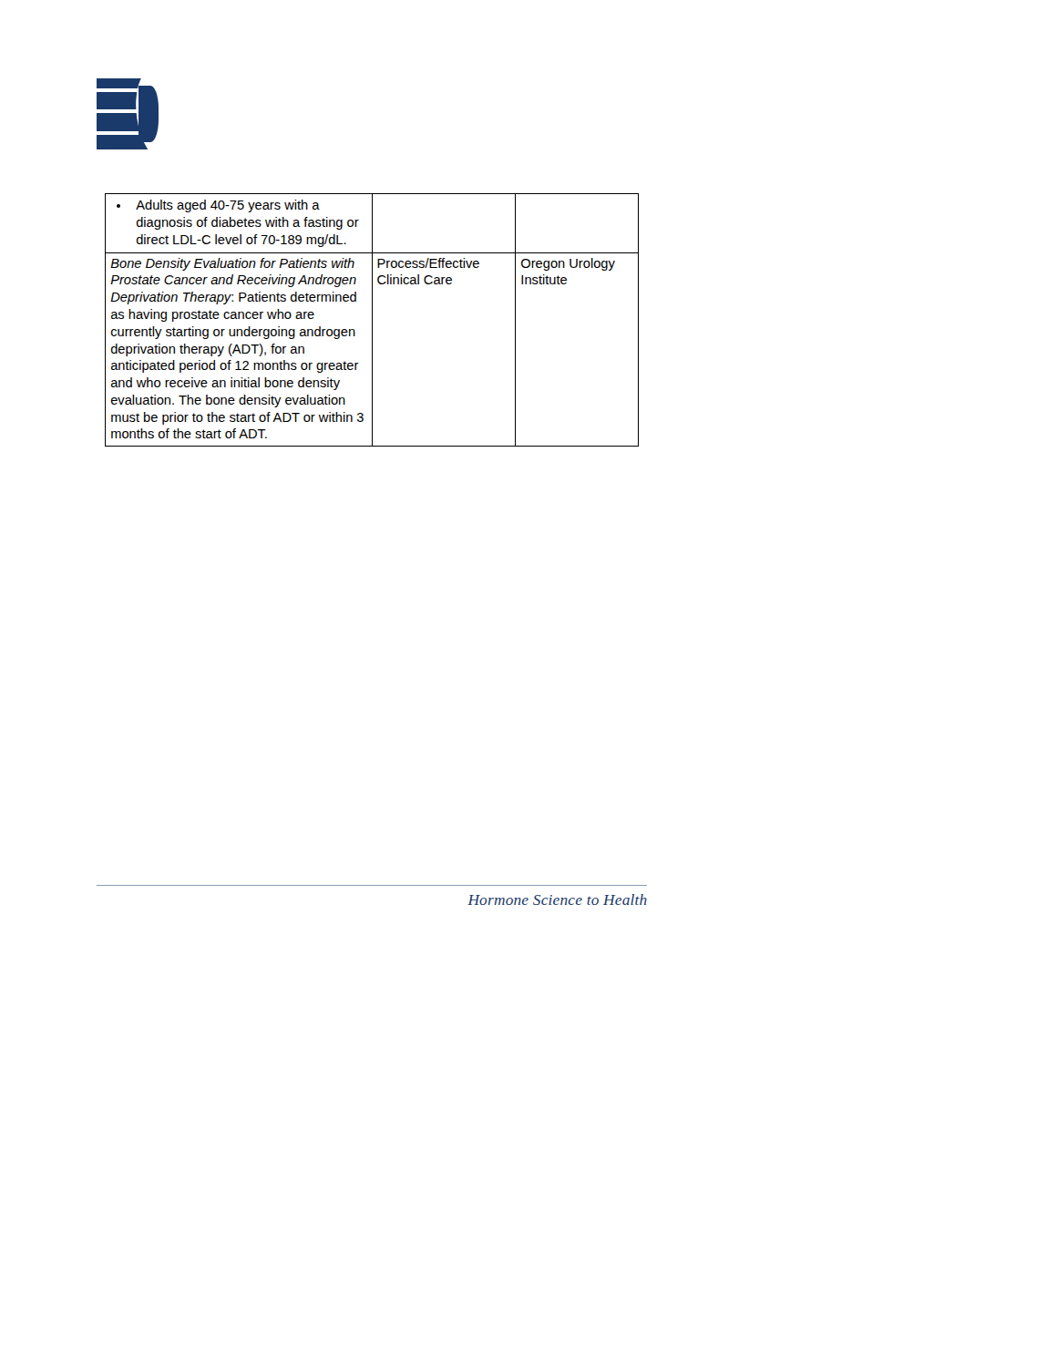| Adults aged 40-75 years with a diagnosis of diabetes with a fasting or direct LDL-C level of 70-189 mg/dL. | | |
| Bone Density Evaluation for Patients with Prostate Cancer and Receiving Androgen Deprivation Therapy : Patients determined as having prostate cancer who are currently starting or undergoing androgen deprivation therapy (ADT), for an anticipated period of 12 months or greater and who receive an initial bone density evaluation. The bone density evaluation must be prior to the start of ADT or within 3 months of the start of ADT. | Process/Effective Clinical Care | Oregon Urology Institute |
Hormone Science to Health